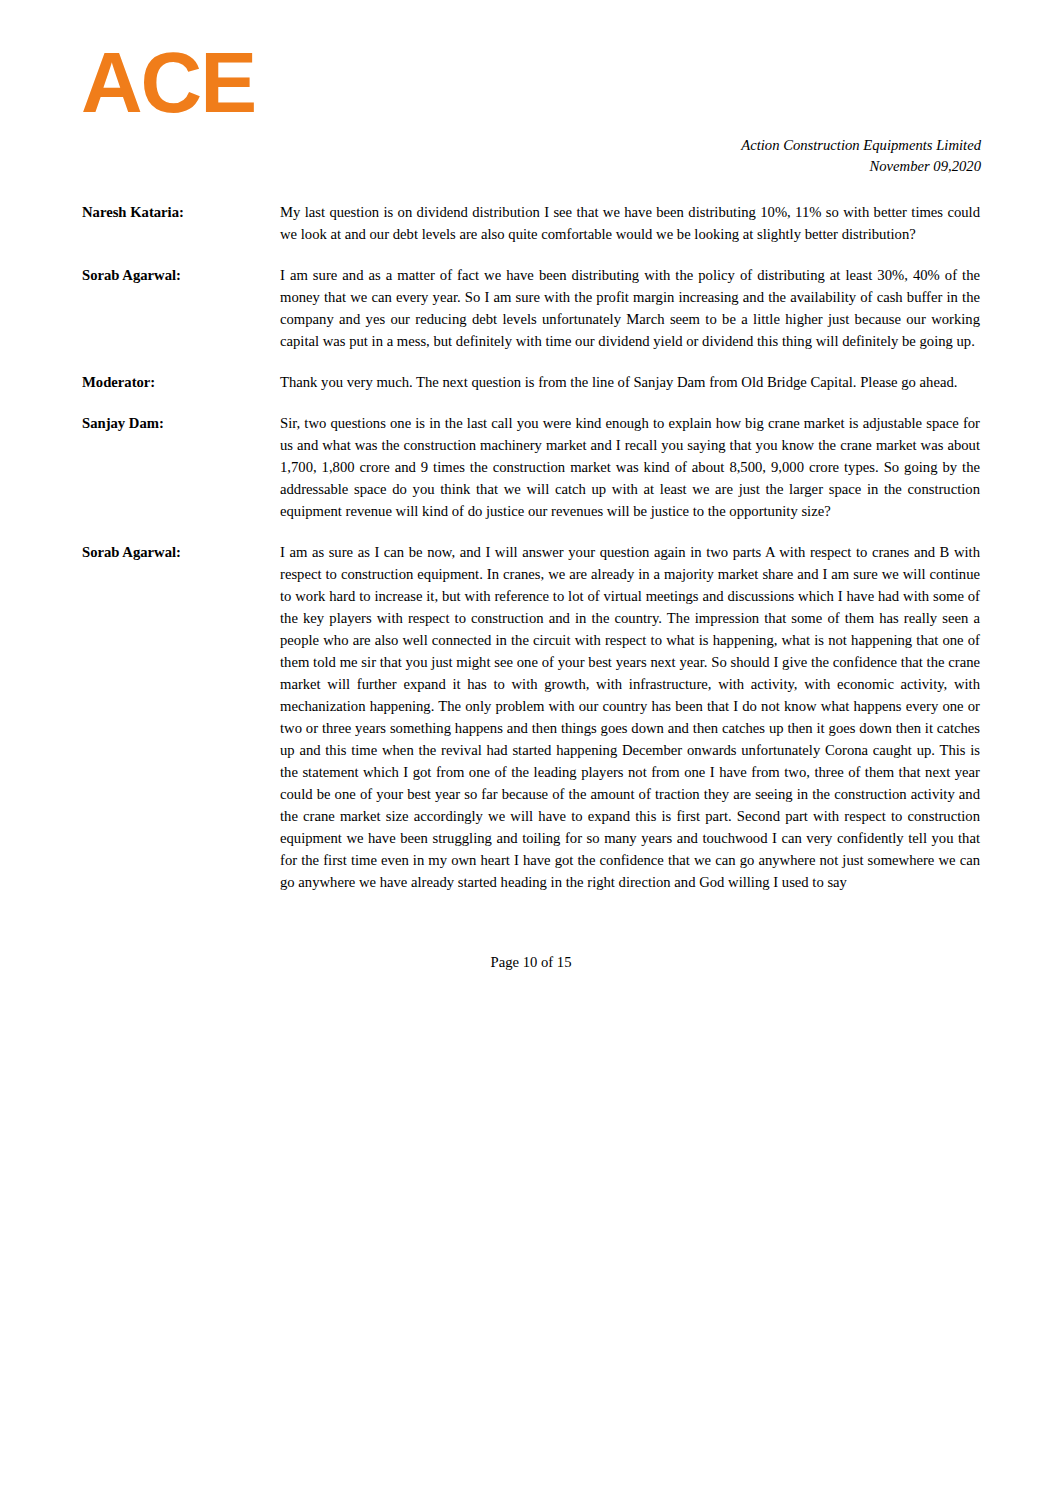ACE
Action Construction Equipments Limited
November 09,2020
| Naresh Kataria: | My last question is on dividend distribution I see that we have been distributing 10%, 11% so with better times could we look at and our debt levels are also quite comfortable would we be looking at slightly better distribution? |
| Sorab Agarwal: | I am sure and as a matter of fact we have been distributing with the policy of distributing at least 30%, 40% of the money that we can every year. So I am sure with the profit margin increasing and the availability of cash buffer in the company and yes our reducing debt levels unfortunately March seem to be a little higher just because our working capital was put in a mess, but definitely with time our dividend yield or dividend this thing will definitely be going up. |
| Moderator: | Thank you very much. The next question is from the line of Sanjay Dam from Old Bridge Capital. Please go ahead. |
| Sanjay Dam: | Sir, two questions one is in the last call you were kind enough to explain how big crane market is adjustable space for us and what was the construction machinery market and I recall you saying that you know the crane market was about 1,700, 1,800 crore and 9 times the construction market was kind of about 8,500, 9,000 crore types. So going by the addressable space do you think that we will catch up with at least we are just the larger space in the construction equipment revenue will kind of do justice our revenues will be justice to the opportunity size? |
| Sorab Agarwal: | I am as sure as I can be now, and I will answer your question again in two parts A with respect to cranes and B with respect to construction equipment. In cranes, we are already in a majority market share and I am sure we will continue to work hard to increase it, but with reference to lot of virtual meetings and discussions which I have had with some of the key players with respect to construction and in the country. The impression that some of them has really seen a people who are also well connected in the circuit with respect to what is happening, what is not happening that one of them told me sir that you just might see one of your best years next year. So should I give the confidence that the crane market will further expand it has to with growth, with infrastructure, with activity, with economic activity, with mechanization happening. The only problem with our country has been that I do not know what happens every one or two or three years something happens and then things goes down and then catches up then it goes down then it catches up and this time when the revival had started happening December onwards unfortunately Corona caught up. This is the statement which I got from one of the leading players not from one I have from two, three of them that next year could be one of your best year so far because of the amount of traction they are seeing in the construction activity and the crane market size accordingly we will have to expand this is first part. Second part with respect to construction equipment we have been struggling and toiling for so many years and touchwood I can very confidently tell you that for the first time even in my own heart I have got the confidence that we can go anywhere not just somewhere we can go anywhere we have already started heading in the right direction and God willing I used to say |
Page 10 of 15